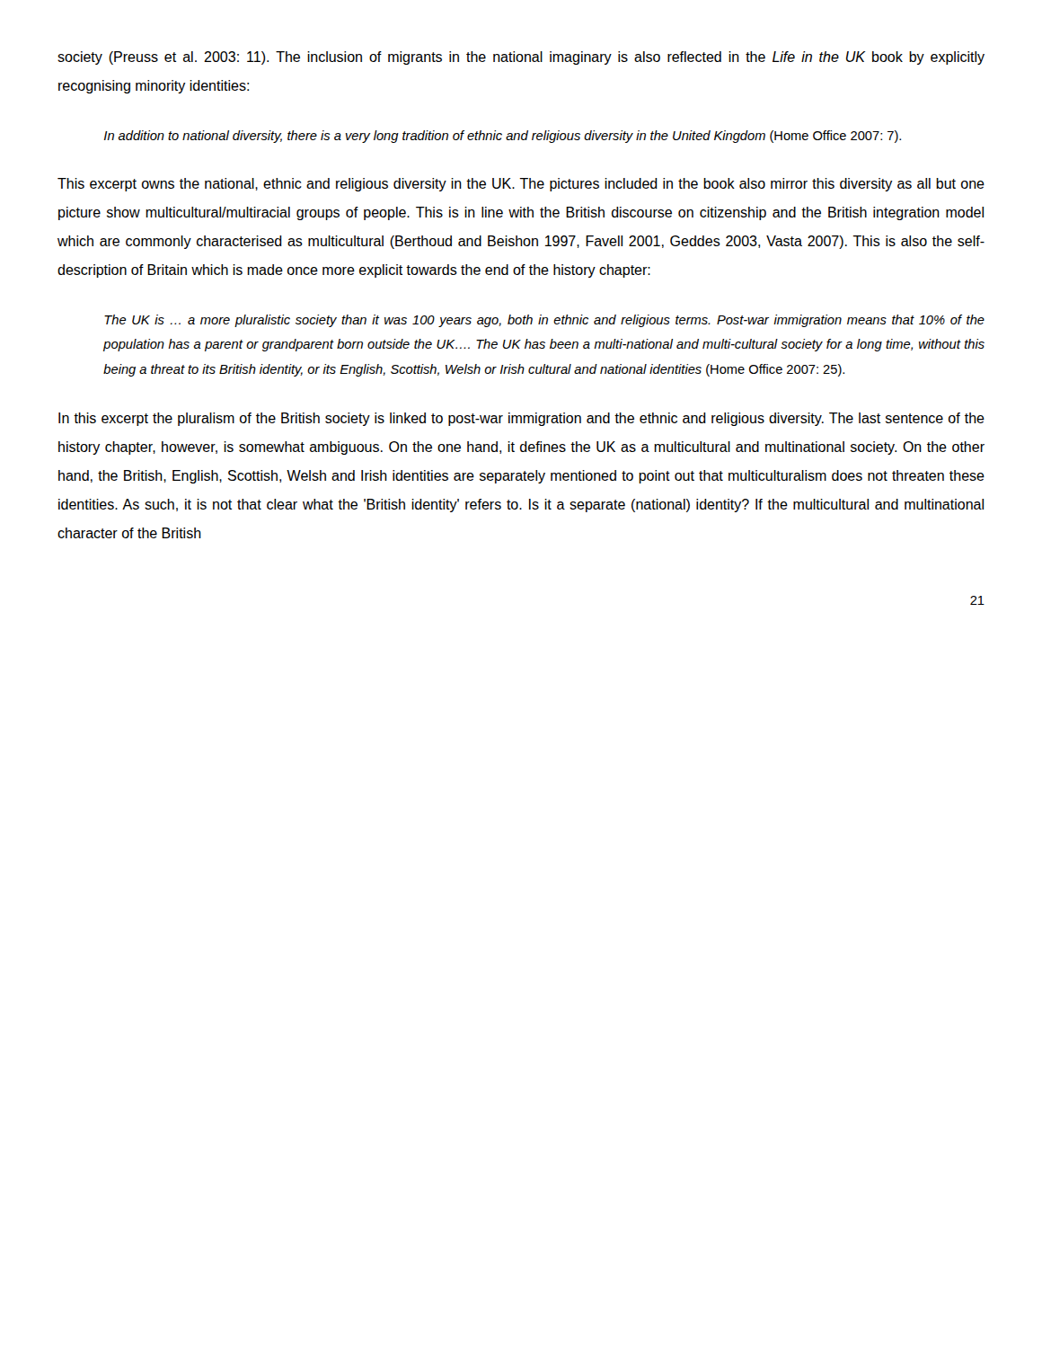society (Preuss et al. 2003: 11). The inclusion of migrants in the national imaginary is also reflected in the Life in the UK book by explicitly recognising minority identities:
In addition to national diversity, there is a very long tradition of ethnic and religious diversity in the United Kingdom (Home Office 2007: 7).
This excerpt owns the national, ethnic and religious diversity in the UK. The pictures included in the book also mirror this diversity as all but one picture show multicultural/multiracial groups of people. This is in line with the British discourse on citizenship and the British integration model which are commonly characterised as multicultural (Berthoud and Beishon 1997, Favell 2001, Geddes 2003, Vasta 2007). This is also the self-description of Britain which is made once more explicit towards the end of the history chapter:
The UK is … a more pluralistic society than it was 100 years ago, both in ethnic and religious terms. Post-war immigration means that 10% of the population has a parent or grandparent born outside the UK…. The UK has been a multi-national and multi-cultural society for a long time, without this being a threat to its British identity, or its English, Scottish, Welsh or Irish cultural and national identities (Home Office 2007: 25).
In this excerpt the pluralism of the British society is linked to post-war immigration and the ethnic and religious diversity. The last sentence of the history chapter, however, is somewhat ambiguous. On the one hand, it defines the UK as a multicultural and multinational society. On the other hand, the British, English, Scottish, Welsh and Irish identities are separately mentioned to point out that multiculturalism does not threaten these identities. As such, it is not that clear what the 'British identity' refers to. Is it a separate (national) identity? If the multicultural and multinational character of the British
21